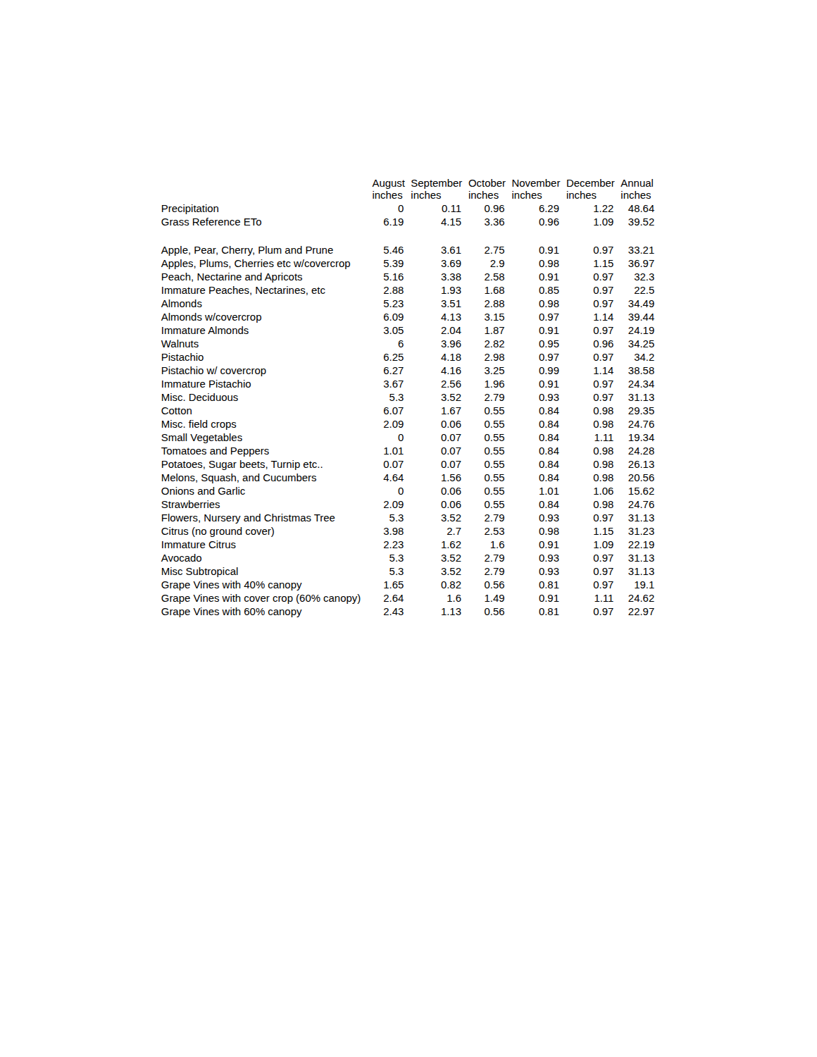| | August | September | October | November | December | Annual |
| --- | --- | --- | --- | --- | --- | --- |
| | inches | inches | inches | inches | inches | inches |
| Precipitation | 0 | 0.11 | 0.96 | 6.29 | 1.22 | 48.64 |
| Grass Reference ETo | 6.19 | 4.15 | 3.36 | 0.96 | 1.09 | 39.52 |
| Apple, Pear, Cherry, Plum and Prune | 5.46 | 3.61 | 2.75 | 0.91 | 0.97 | 33.21 |
| Apples, Plums, Cherries etc w/covercrop | 5.39 | 3.69 | 2.9 | 0.98 | 1.15 | 36.97 |
| Peach, Nectarine and Apricots | 5.16 | 3.38 | 2.58 | 0.91 | 0.97 | 32.3 |
| Immature Peaches, Nectarines, etc | 2.88 | 1.93 | 1.68 | 0.85 | 0.97 | 22.5 |
| Almonds | 5.23 | 3.51 | 2.88 | 0.98 | 0.97 | 34.49 |
| Almonds w/covercrop | 6.09 | 4.13 | 3.15 | 0.97 | 1.14 | 39.44 |
| Immature Almonds | 3.05 | 2.04 | 1.87 | 0.91 | 0.97 | 24.19 |
| Walnuts | 6 | 3.96 | 2.82 | 0.95 | 0.96 | 34.25 |
| Pistachio | 6.25 | 4.18 | 2.98 | 0.97 | 0.97 | 34.2 |
| Pistachio w/ covercrop | 6.27 | 4.16 | 3.25 | 0.99 | 1.14 | 38.58 |
| Immature Pistachio | 3.67 | 2.56 | 1.96 | 0.91 | 0.97 | 24.34 |
| Misc. Deciduous | 5.3 | 3.52 | 2.79 | 0.93 | 0.97 | 31.13 |
| Cotton | 6.07 | 1.67 | 0.55 | 0.84 | 0.98 | 29.35 |
| Misc. field crops | 2.09 | 0.06 | 0.55 | 0.84 | 0.98 | 24.76 |
| Small Vegetables | 0 | 0.07 | 0.55 | 0.84 | 1.11 | 19.34 |
| Tomatoes and Peppers | 1.01 | 0.07 | 0.55 | 0.84 | 0.98 | 24.28 |
| Potatoes, Sugar beets, Turnip etc.. | 0.07 | 0.07 | 0.55 | 0.84 | 0.98 | 26.13 |
| Melons, Squash, and Cucumbers | 4.64 | 1.56 | 0.55 | 0.84 | 0.98 | 20.56 |
| Onions and Garlic | 0 | 0.06 | 0.55 | 1.01 | 1.06 | 15.62 |
| Strawberries | 2.09 | 0.06 | 0.55 | 0.84 | 0.98 | 24.76 |
| Flowers, Nursery and Christmas Tree | 5.3 | 3.52 | 2.79 | 0.93 | 0.97 | 31.13 |
| Citrus (no ground cover) | 3.98 | 2.7 | 2.53 | 0.98 | 1.15 | 31.23 |
| Immature Citrus | 2.23 | 1.62 | 1.6 | 0.91 | 1.09 | 22.19 |
| Avocado | 5.3 | 3.52 | 2.79 | 0.93 | 0.97 | 31.13 |
| Misc Subtropical | 5.3 | 3.52 | 2.79 | 0.93 | 0.97 | 31.13 |
| Grape Vines with 40% canopy | 1.65 | 0.82 | 0.56 | 0.81 | 0.97 | 19.1 |
| Grape Vines with cover crop (60% canopy) | 2.64 | 1.6 | 1.49 | 0.91 | 1.11 | 24.62 |
| Grape Vines with 60% canopy | 2.43 | 1.13 | 0.56 | 0.81 | 0.97 | 22.97 |